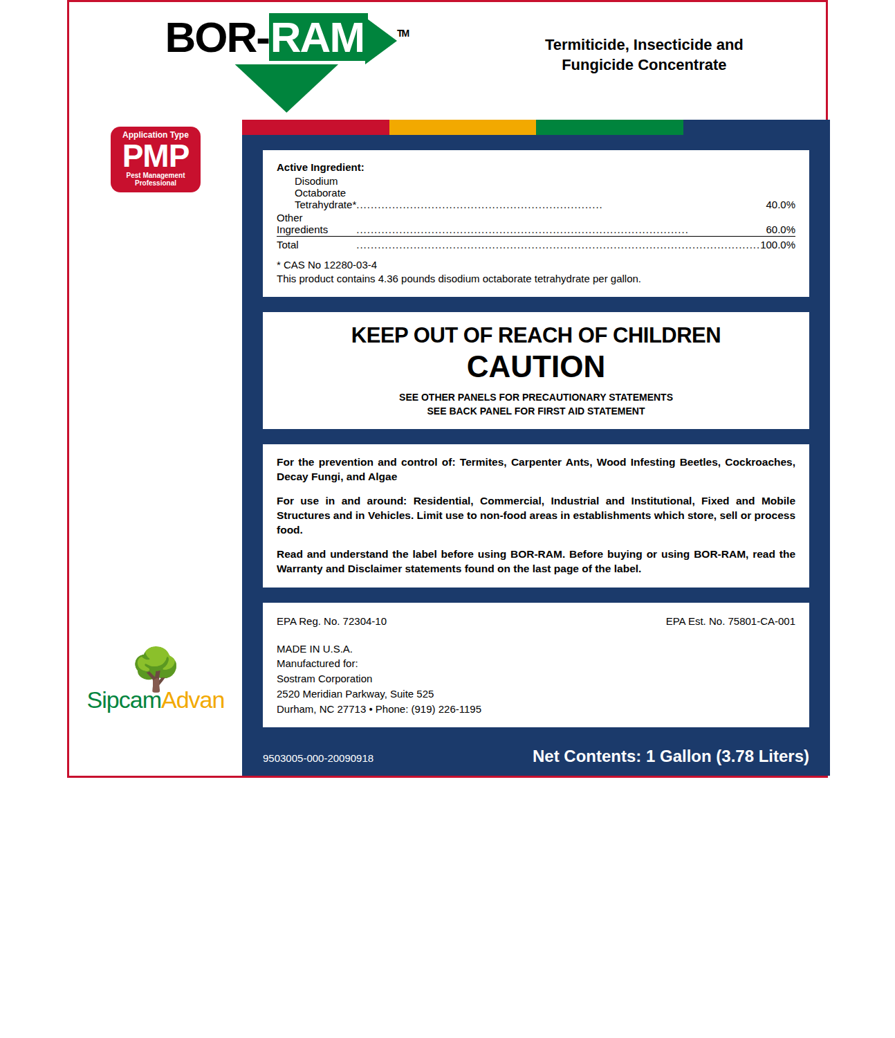BOR-RAM TM
Termiticide, Insecticide and
Fungicide Concentrate
Application Type
PMP
Pest Management
Professional
🌳
Sipcam Advan
Active Ingredient:
| Disodium Octaborate Tetrahydrate* | ..................................................................... | 40.0% |
| Other Ingredients | ............................................................................................. | 60.0% |
| Total | ................................................................................................................. | 100.0% |
* CAS No 12280-03-4
This product contains 4.36 pounds disodium octaborate tetrahydrate per gallon.
KEEP OUT OF REACH OF CHILDREN
CAUTION
SEE OTHER PANELS FOR PRECAUTIONARY STATEMENTS
SEE BACK PANEL FOR FIRST AID STATEMENT
For the prevention and control of: Termites, Carpenter Ants, Wood Infesting Beetles, Cockroaches, Decay Fungi, and Algae
For use in and around: Residential, Commercial, Industrial and Institutional, Fixed and Mobile Structures and in Vehicles. Limit use to non-food areas in establishments which store, sell or process food.
Read and understand the label before using BOR-RAM. Before buying or using BOR-RAM, read the Warranty and Disclaimer statements found on the last page of the label.
EPA Reg. No. 72304-10 EPA Est. No. 75801-CA-001
MADE IN U.S.A.
Manufactured for:
Sostram Corporation
2520 Meridian Parkway, Suite 525
Durham, NC 27713 • Phone: (919) 226-1195
9503005-000-20090918
Net Contents: 1 Gallon (3.78 Liters)